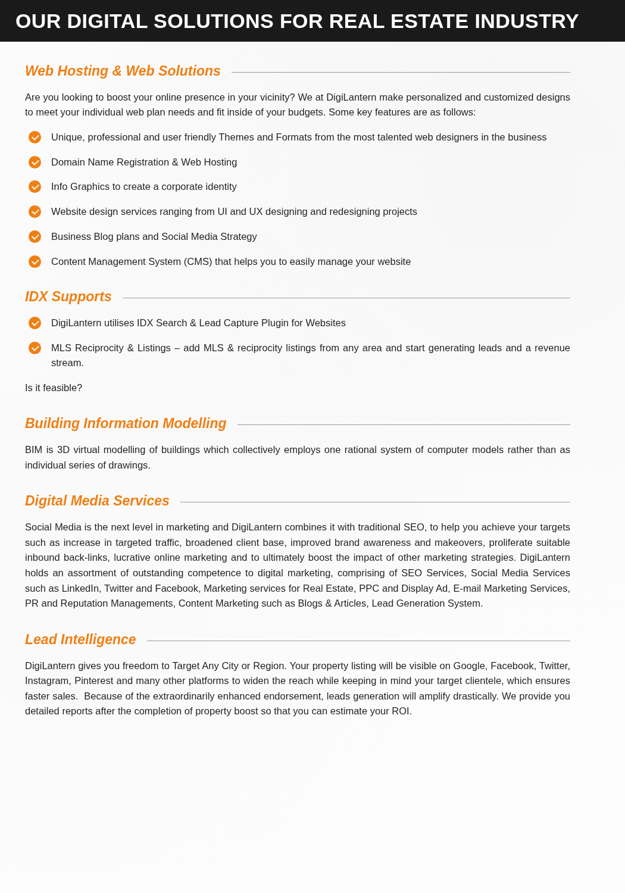Our Digital Solutions for Real Estate Industry
Web Hosting & Web Solutions
Are you looking to boost your online presence in your vicinity? We at DigiLantern make personalized and customized designs to meet your individual web plan needs and fit inside of your budgets. Some key features are as follows:
Unique, professional and user friendly Themes and Formats from the most talented web designers in the business
Domain Name Registration & Web Hosting
Info Graphics to create a corporate identity
Website design services ranging from UI and UX designing and redesigning projects
Business Blog plans and Social Media Strategy
Content Management System (CMS) that helps you to easily manage your website
IDX Supports
DigiLantern utilises IDX Search & Lead Capture Plugin for Websites
MLS Reciprocity & Listings – add MLS & reciprocity listings from any area and start generating leads and a revenue stream.
Is it feasible?
Building Information Modelling
BIM is 3D virtual modelling of buildings which collectively employs one rational system of computer models rather than as individual series of drawings.
Digital Media Services
Social Media is the next level in marketing and DigiLantern combines it with traditional SEO, to help you achieve your targets such as increase in targeted traffic, broadened client base, improved brand awareness and makeovers, proliferate suitable inbound back-links, lucrative online marketing and to ultimately boost the impact of other marketing strategies. DigiLantern holds an assortment of outstanding competence to digital marketing, comprising of SEO Services, Social Media Services such as LinkedIn, Twitter and Facebook, Marketing services for Real Estate, PPC and Display Ad, E-mail Marketing Services, PR and Reputation Managements, Content Marketing such as Blogs & Articles, Lead Generation System.
Lead Intelligence
DigiLantern gives you freedom to Target Any City or Region. Your property listing will be visible on Google, Facebook, Twitter, Instagram, Pinterest and many other platforms to widen the reach while keeping in mind your target clientele, which ensures faster sales. Because of the extraordinarily enhanced endorsement, leads generation will amplify drastically. We provide you detailed reports after the completion of property boost so that you can estimate your ROI.